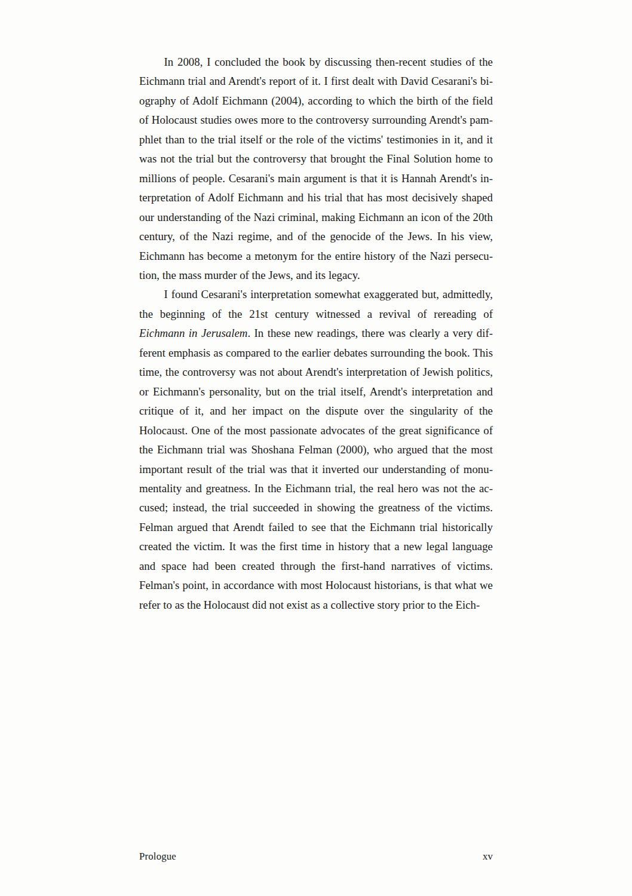In 2008, I concluded the book by discussing then-recent studies of the Eichmann trial and Arendt's report of it. I first dealt with David Cesarani's biography of Adolf Eichmann (2004), according to which the birth of the field of Holocaust studies owes more to the controversy surrounding Arendt's pamphlet than to the trial itself or the role of the victims' testimonies in it, and it was not the trial but the controversy that brought the Final Solution home to millions of people. Cesarani's main argument is that it is Hannah Arendt's interpretation of Adolf Eichmann and his trial that has most decisively shaped our understanding of the Nazi criminal, making Eichmann an icon of the 20th century, of the Nazi regime, and of the genocide of the Jews. In his view, Eichmann has become a metonym for the entire history of the Nazi persecution, the mass murder of the Jews, and its legacy.
I found Cesarani's interpretation somewhat exaggerated but, admittedly, the beginning of the 21st century witnessed a revival of rereading of Eichmann in Jerusalem. In these new readings, there was clearly a very different emphasis as compared to the earlier debates surrounding the book. This time, the controversy was not about Arendt's interpretation of Jewish politics, or Eichmann's personality, but on the trial itself, Arendt's interpretation and critique of it, and her impact on the dispute over the singularity of the Holocaust. One of the most passionate advocates of the great significance of the Eichmann trial was Shoshana Felman (2000), who argued that the most important result of the trial was that it inverted our understanding of monumentality and greatness. In the Eichmann trial, the real hero was not the accused; instead, the trial succeeded in showing the greatness of the victims. Felman argued that Arendt failed to see that the Eichmann trial historically created the victim. It was the first time in history that a new legal language and space had been created through the first-hand narratives of victims. Felman's point, in accordance with most Holocaust historians, is that what we refer to as the Holocaust did not exist as a collective story prior to the Eich-
Prologue xv